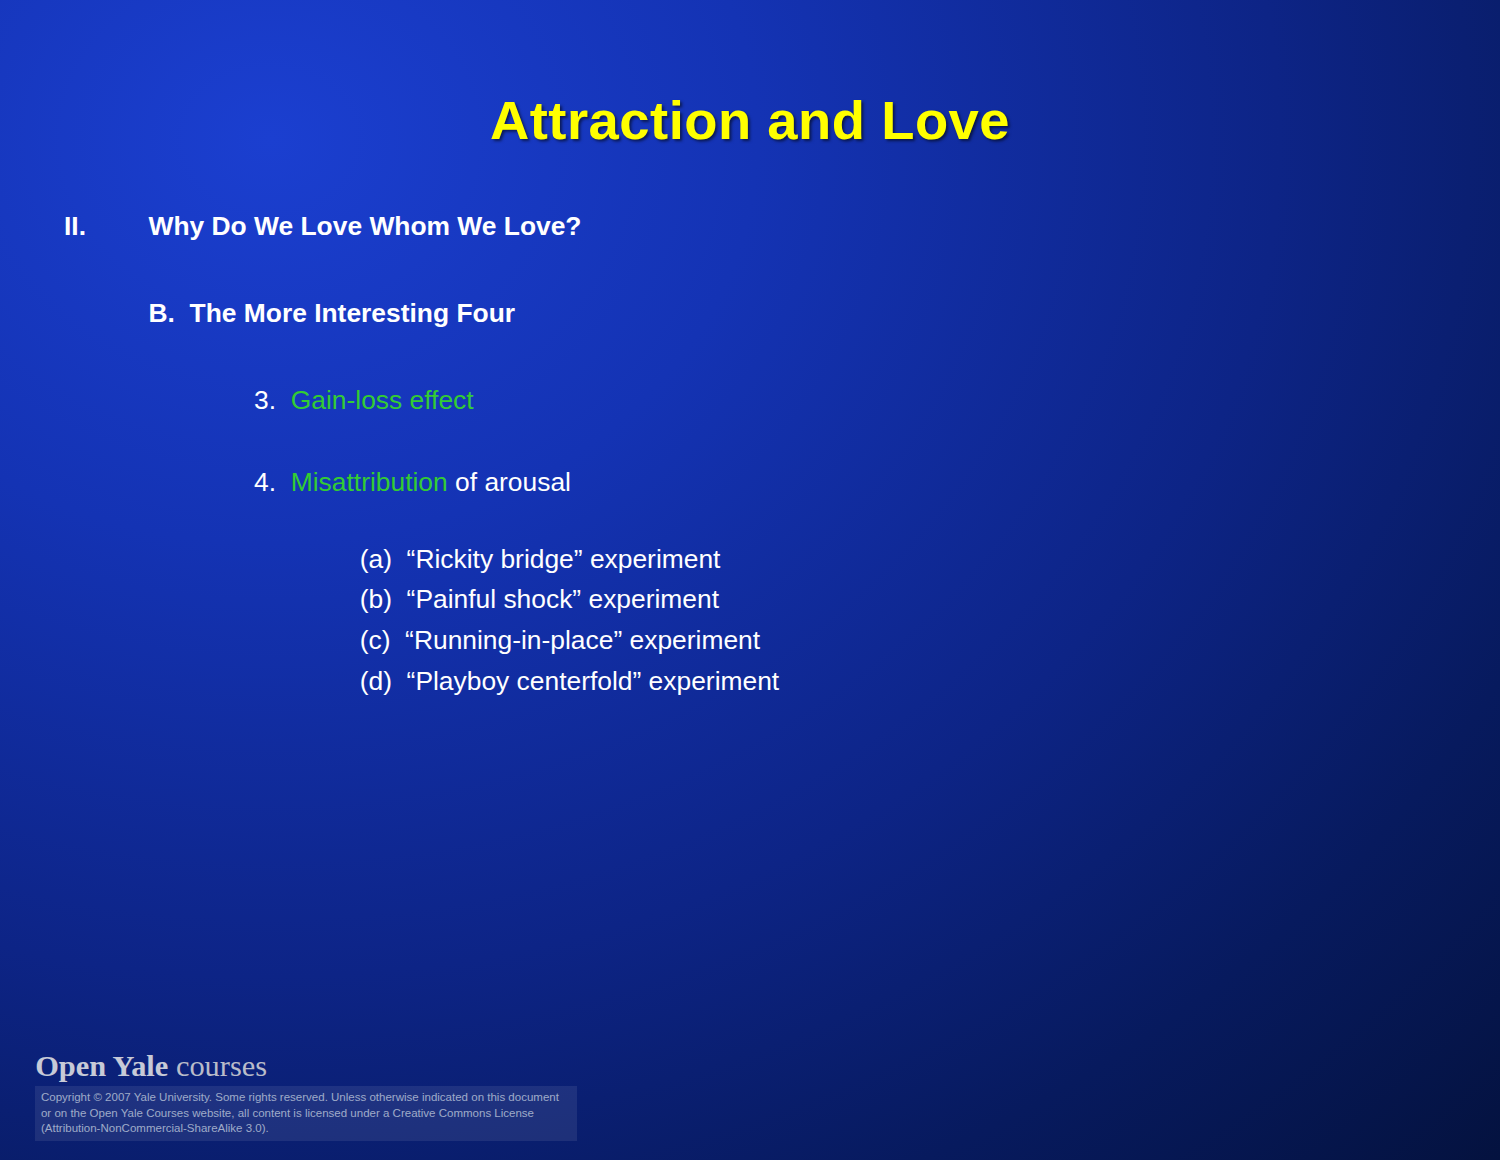Attraction and Love
II. Why Do We Love Whom We Love?
B. The More Interesting Four
3. Gain-loss effect
4. Misattribution of arousal
(a) “Rickity bridge” experiment
(b) “Painful shock” experiment
(c) “Running-in-place” experiment
(d) “Playboy centerfold” experiment
Open Yale courses
Copyright © 2007 Yale University. Some rights reserved. Unless otherwise indicated on this document or on the Open Yale Courses website, all content is licensed under a Creative Commons License (Attribution-NonCommercial-ShareAlike 3.0).